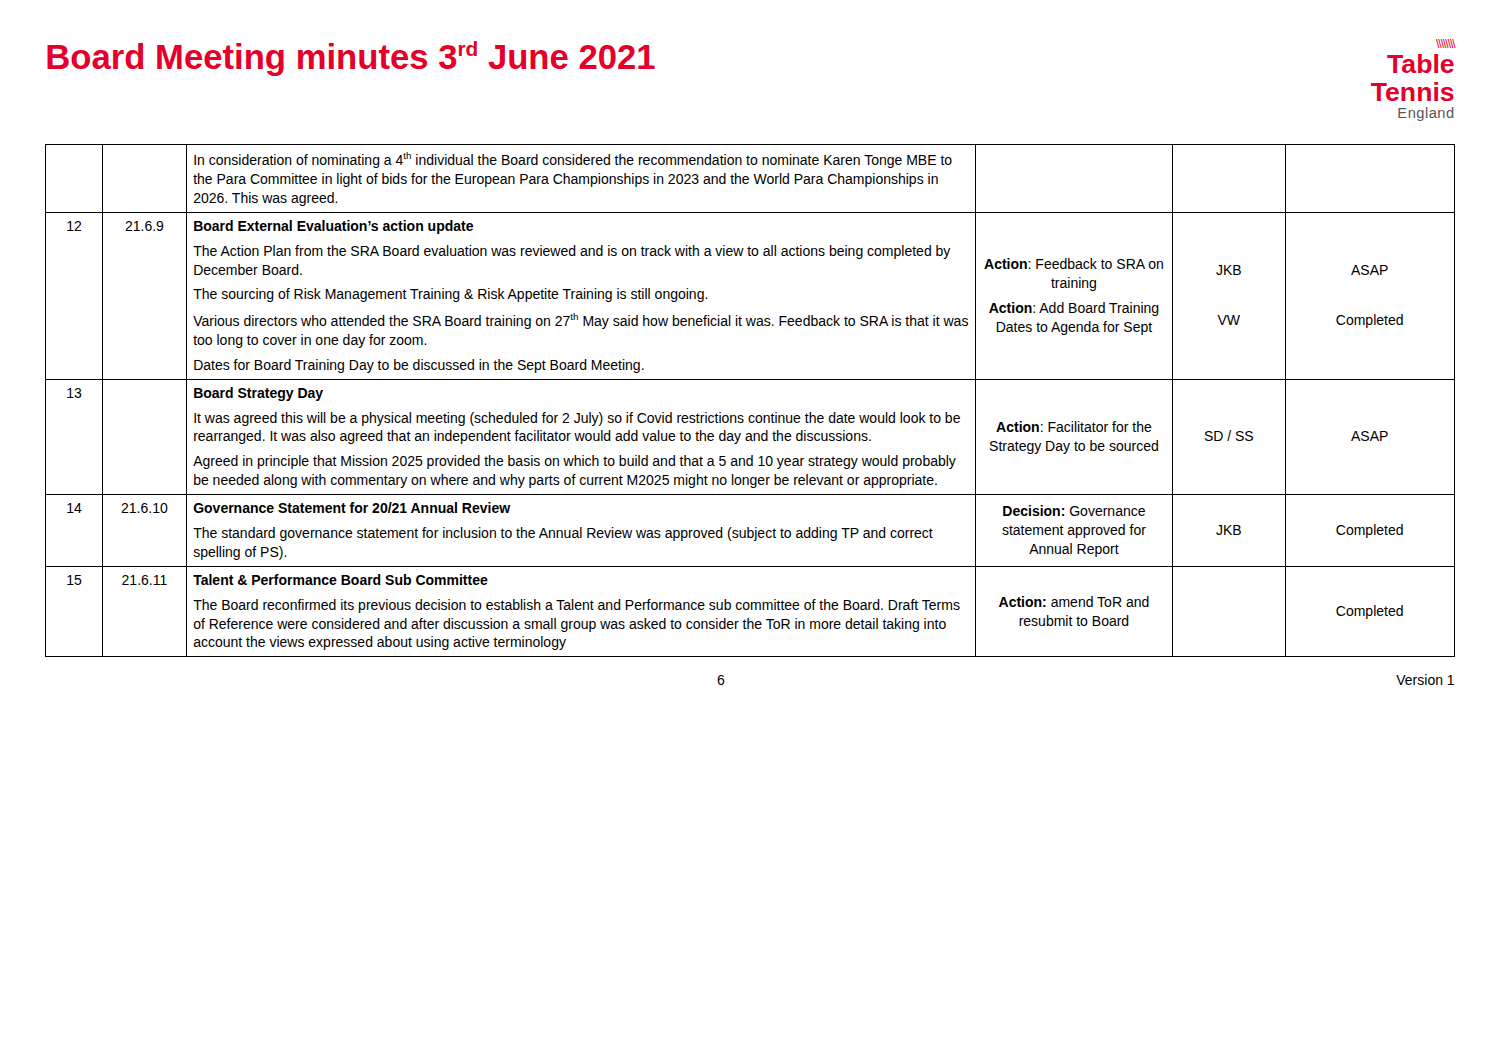Board Meeting minutes 3rd June 2021
\\\\\\\\ Table
Tennis England
| | | In consideration of nominating a 4 th individual the Board considered the recommendation to nominate Karen Tonge MBE to the Para Committee in light of bids for the European Para Championships in 2023 and the World Para Championships in 2026. This was agreed. | | | |
| 12 | 21.6.9 | Board External Evaluation’s action update The Action Plan from the SRA Board evaluation was reviewed and is on track with a view to all actions being completed by December Board. The sourcing of Risk Management Training & Risk Appetite Training is still ongoing. Various directors who attended the SRA Board training on 27 th May said how beneficial it was. Feedback to SRA is that it was too long to cover in one day for zoom. Dates for Board Training Day to be discussed in the Sept Board Meeting. | Action : Feedback to SRA on training Action : Add Board Training Dates to Agenda for Sept | JKB VW | ASAP Completed |
| 13 | | Board Strategy Day It was agreed this will be a physical meeting (scheduled for 2 July) so if Covid restrictions continue the date would look to be rearranged. It was also agreed that an independent facilitator would add value to the day and the discussions. Agreed in principle that Mission 2025 provided the basis on which to build and that a 5 and 10 year strategy would probably be needed along with commentary on where and why parts of current M2025 might no longer be relevant or appropriate. | Action : Facilitator for the Strategy Day to be sourced | SD / SS | ASAP |
| 14 | 21.6.10 | Governance Statement for 20/21 Annual Review The standard governance statement for inclusion to the Annual Review was approved (subject to adding TP and correct spelling of PS). | Decision: Governance statement approved for Annual Report | JKB | Completed |
| 15 | 21.6.11 | Talent & Performance Board Sub Committee The Board reconfirmed its previous decision to establish a Talent and Performance sub committee of the Board. Draft Terms of Reference were considered and after discussion a small group was asked to consider the ToR in more detail taking into account the views expressed about using active terminology | Action: amend ToR and resubmit to Board | | Completed |
6 Version 1